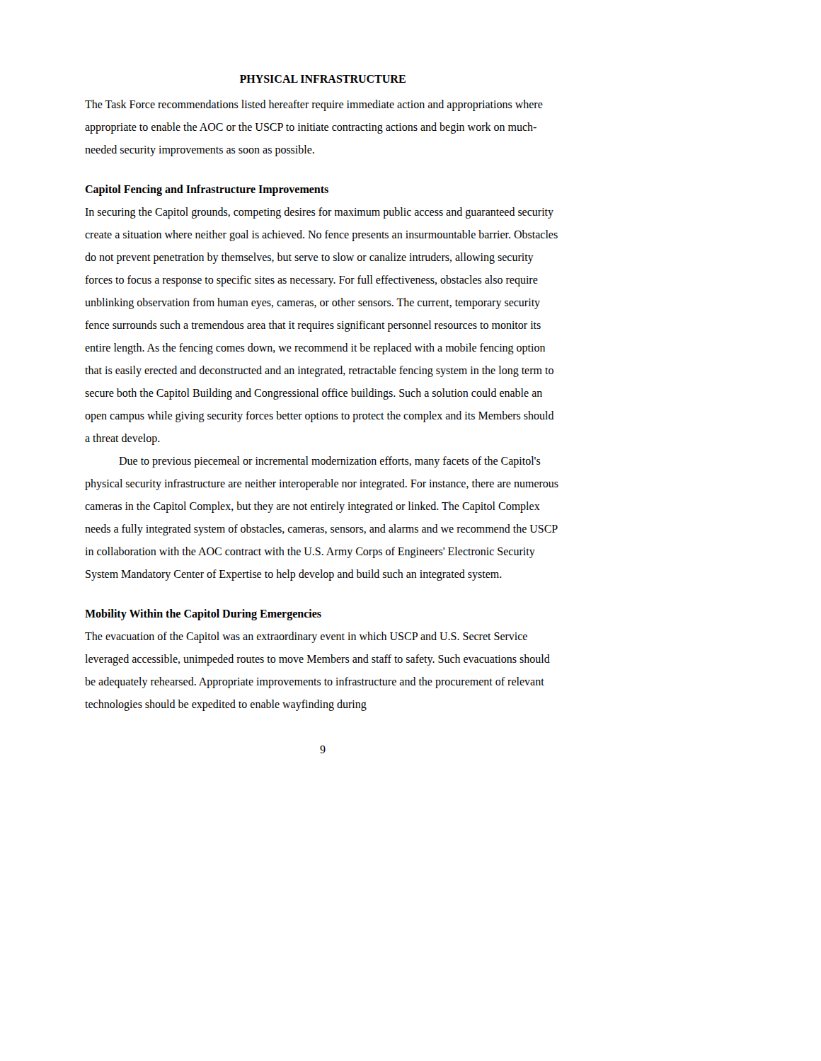PHYSICAL INFRASTRUCTURE
The Task Force recommendations listed hereafter require immediate action and appropriations where appropriate to enable the AOC or the USCP to initiate contracting actions and begin work on much-needed security improvements as soon as possible.
Capitol Fencing and Infrastructure Improvements
In securing the Capitol grounds, competing desires for maximum public access and guaranteed security create a situation where neither goal is achieved. No fence presents an insurmountable barrier. Obstacles do not prevent penetration by themselves, but serve to slow or canalize intruders, allowing security forces to focus a response to specific sites as necessary. For full effectiveness, obstacles also require unblinking observation from human eyes, cameras, or other sensors. The current, temporary security fence surrounds such a tremendous area that it requires significant personnel resources to monitor its entire length. As the fencing comes down, we recommend it be replaced with a mobile fencing option that is easily erected and deconstructed and an integrated, retractable fencing system in the long term to secure both the Capitol Building and Congressional office buildings. Such a solution could enable an open campus while giving security forces better options to protect the complex and its Members should a threat develop.
Due to previous piecemeal or incremental modernization efforts, many facets of the Capitol's physical security infrastructure are neither interoperable nor integrated. For instance, there are numerous cameras in the Capitol Complex, but they are not entirely integrated or linked. The Capitol Complex needs a fully integrated system of obstacles, cameras, sensors, and alarms and we recommend the USCP in collaboration with the AOC contract with the U.S. Army Corps of Engineers' Electronic Security System Mandatory Center of Expertise to help develop and build such an integrated system.
Mobility Within the Capitol During Emergencies
The evacuation of the Capitol was an extraordinary event in which USCP and U.S. Secret Service leveraged accessible, unimpeded routes to move Members and staff to safety. Such evacuations should be adequately rehearsed. Appropriate improvements to infrastructure and the procurement of relevant technologies should be expedited to enable wayfinding during
9